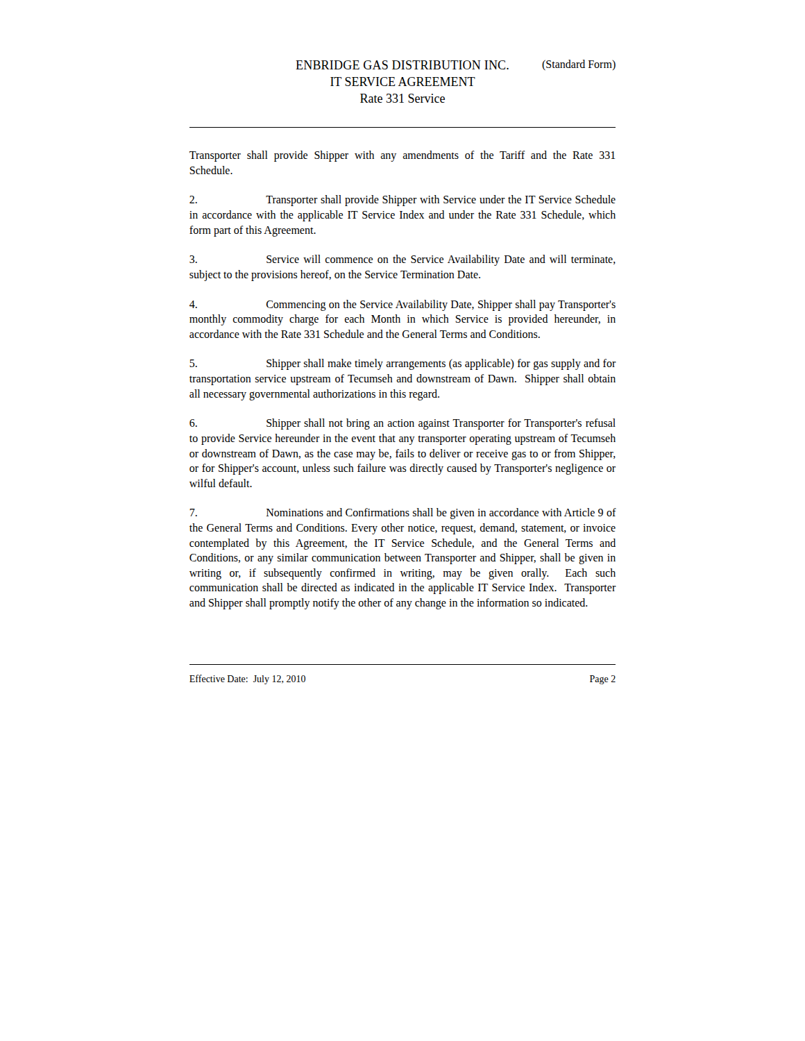(Standard Form)
ENBRIDGE GAS DISTRIBUTION INC.
IT SERVICE AGREEMENT
Rate 331 Service
Transporter shall provide Shipper with any amendments of the Tariff and the Rate 331 Schedule.
2. Transporter shall provide Shipper with Service under the IT Service Schedule in accordance with the applicable IT Service Index and under the Rate 331 Schedule, which form part of this Agreement.
3. Service will commence on the Service Availability Date and will terminate, subject to the provisions hereof, on the Service Termination Date.
4. Commencing on the Service Availability Date, Shipper shall pay Transporter's monthly commodity charge for each Month in which Service is provided hereunder, in accordance with the Rate 331 Schedule and the General Terms and Conditions.
5. Shipper shall make timely arrangements (as applicable) for gas supply and for transportation service upstream of Tecumseh and downstream of Dawn. Shipper shall obtain all necessary governmental authorizations in this regard.
6. Shipper shall not bring an action against Transporter for Transporter's refusal to provide Service hereunder in the event that any transporter operating upstream of Tecumseh or downstream of Dawn, as the case may be, fails to deliver or receive gas to or from Shipper, or for Shipper's account, unless such failure was directly caused by Transporter's negligence or wilful default.
7. Nominations and Confirmations shall be given in accordance with Article 9 of the General Terms and Conditions. Every other notice, request, demand, statement, or invoice contemplated by this Agreement, the IT Service Schedule, and the General Terms and Conditions, or any similar communication between Transporter and Shipper, shall be given in writing or, if subsequently confirmed in writing, may be given orally. Each such communication shall be directed as indicated in the applicable IT Service Index. Transporter and Shipper shall promptly notify the other of any change in the information so indicated.
Effective Date: July 12, 2010
Page 2